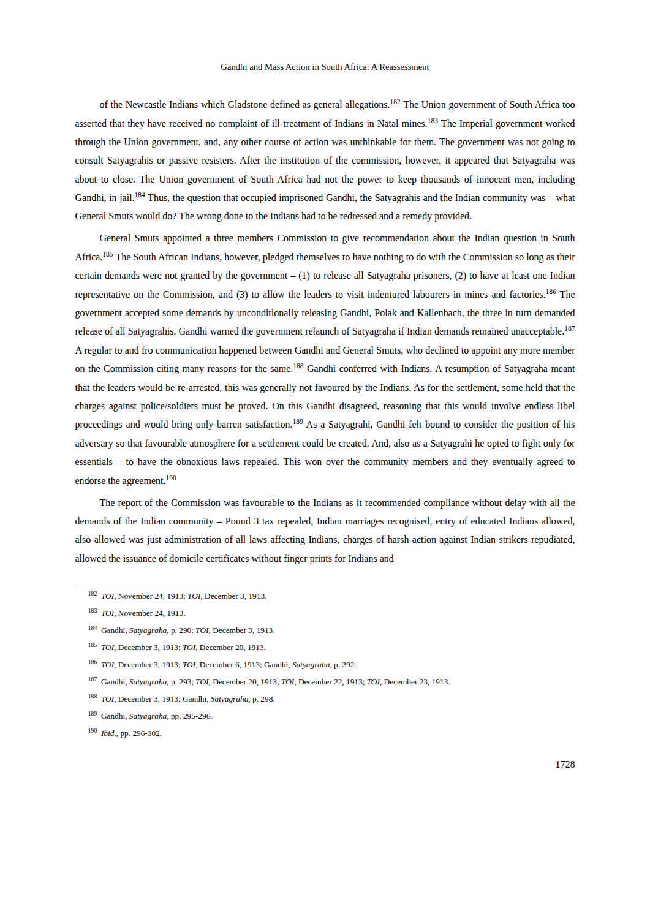Gandhi and Mass Action in South Africa: A Reassessment
of the Newcastle Indians which Gladstone defined as general allegations.182 The Union government of South Africa too asserted that they have received no complaint of ill-treatment of Indians in Natal mines.183 The Imperial government worked through the Union government, and, any other course of action was unthinkable for them. The government was not going to consult Satyagrahis or passive resisters. After the institution of the commission, however, it appeared that Satyagraha was about to close. The Union government of South Africa had not the power to keep thousands of innocent men, including Gandhi, in jail.184 Thus, the question that occupied imprisoned Gandhi, the Satyagrahis and the Indian community was – what General Smuts would do? The wrong done to the Indians had to be redressed and a remedy provided.
General Smuts appointed a three members Commission to give recommendation about the Indian question in South Africa.185 The South African Indians, however, pledged themselves to have nothing to do with the Commission so long as their certain demands were not granted by the government – (1) to release all Satyagraha prisoners, (2) to have at least one Indian representative on the Commission, and (3) to allow the leaders to visit indentured labourers in mines and factories.186 The government accepted some demands by unconditionally releasing Gandhi, Polak and Kallenbach, the three in turn demanded release of all Satyagrahis. Gandhi warned the government relaunch of Satyagraha if Indian demands remained unacceptable.187 A regular to and fro communication happened between Gandhi and General Smuts, who declined to appoint any more member on the Commission citing many reasons for the same.188 Gandhi conferred with Indians. A resumption of Satyagraha meant that the leaders would be re-arrested, this was generally not favoured by the Indians. As for the settlement, some held that the charges against police/soldiers must be proved. On this Gandhi disagreed, reasoning that this would involve endless libel proceedings and would bring only barren satisfaction.189 As a Satyagrahi, Gandhi felt bound to consider the position of his adversary so that favourable atmosphere for a settlement could be created. And, also as a Satyagrahi he opted to fight only for essentials – to have the obnoxious laws repealed. This won over the community members and they eventually agreed to endorse the agreement.190
The report of the Commission was favourable to the Indians as it recommended compliance without delay with all the demands of the Indian community – Pound 3 tax repealed, Indian marriages recognised, entry of educated Indians allowed, also allowed was just administration of all laws affecting Indians, charges of harsh action against Indian strikers repudiated, allowed the issuance of domicile certificates without finger prints for Indians and
182 TOI, November 24, 1913; TOI, December 3, 1913.
183 TOI, November 24, 1913.
184 Gandhi, Satyagraha, p. 290; TOI, December 3, 1913.
185 TOI, December 3, 1913; TOI, December 20, 1913.
186 TOI, December 3, 1913; TOI, December 6, 1913; Gandhi, Satyagraha, p. 292.
187 Gandhi, Satyagraha, p. 293; TOI, December 20, 1913; TOI, December 22, 1913; TOI, December 23, 1913.
188 TOI, December 3, 1913; Gandhi, Satyagraha, p. 298.
189 Gandhi, Satyagraha, pp. 295-296.
190 Ibid., pp. 296-302.
1728